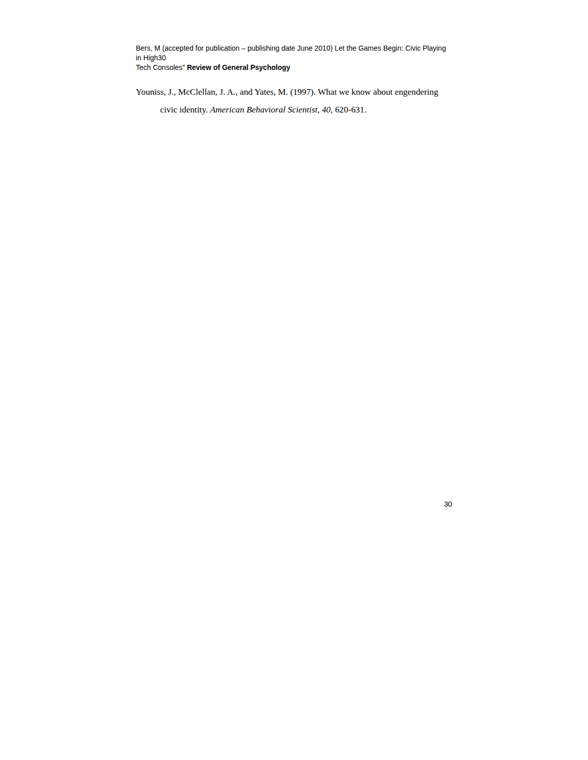Bers, M (accepted for publication – publishing date June 2010) Let the Games Begin: Civic Playing in High30
Tech Consoles" Review of General Psychology
Youniss, J., McClellan, J. A., and Yates, M. (1997). What we know about engendering civic identity. American Behavioral Scientist, 40, 620-631.
30